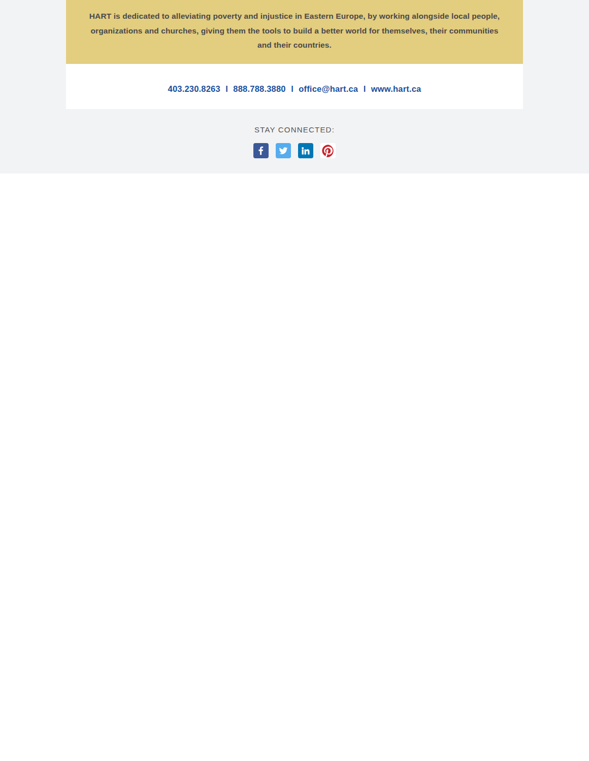HART is dedicated to alleviating poverty and injustice in Eastern Europe, by working alongside local people, organizations and churches, giving them the tools to build a better world for themselves, their communities and their countries.
403.230.8263 l 888.788.3880 l office@hart.ca l www.hart.ca
STAY CONNECTED: